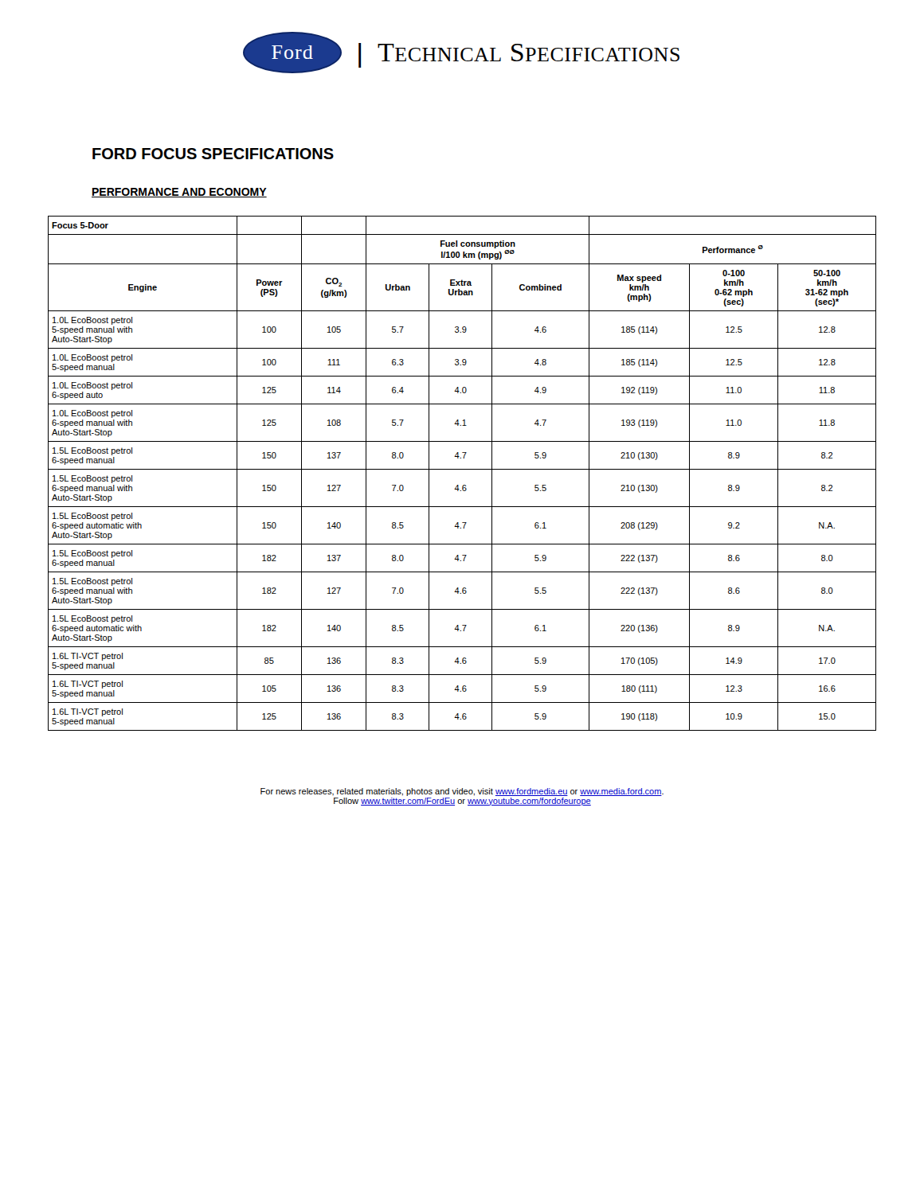Ford
|
TECHNICAL SPECIFICATIONS
FORD FOCUS SPECIFICATIONS
PERFORMANCE AND ECONOMY
| Focus 5-Door | | | | |
| | | | Fuel consumption l/100 km (mpg) ØØ | Performance Ø |
| Engine | Power (PS) | CO 2 (g/km) | Urban | Extra Urban | Combined | Max speed km/h (mph) | 0-100 km/h 0-62 mph (sec) | 50-100 km/h 31-62 mph (sec)* |
| 1.0L EcoBoost petrol 5-speed manual with Auto-Start-Stop | 100 | 105 | 5.7 | 3.9 | 4.6 | 185 (114) | 12.5 | 12.8 |
| 1.0L EcoBoost petrol 5-speed manual | 100 | 111 | 6.3 | 3.9 | 4.8 | 185 (114) | 12.5 | 12.8 |
| 1.0L EcoBoost petrol 6-speed auto | 125 | 114 | 6.4 | 4.0 | 4.9 | 192 (119) | 11.0 | 11.8 |
| 1.0L EcoBoost petrol 6-speed manual with Auto-Start-Stop | 125 | 108 | 5.7 | 4.1 | 4.7 | 193 (119) | 11.0 | 11.8 |
| 1.5L EcoBoost petrol 6-speed manual | 150 | 137 | 8.0 | 4.7 | 5.9 | 210 (130) | 8.9 | 8.2 |
| 1.5L EcoBoost petrol 6-speed manual with Auto-Start-Stop | 150 | 127 | 7.0 | 4.6 | 5.5 | 210 (130) | 8.9 | 8.2 |
| 1.5L EcoBoost petrol 6-speed automatic with Auto-Start-Stop | 150 | 140 | 8.5 | 4.7 | 6.1 | 208 (129) | 9.2 | N.A. |
| 1.5L EcoBoost petrol 6-speed manual | 182 | 137 | 8.0 | 4.7 | 5.9 | 222 (137) | 8.6 | 8.0 |
| 1.5L EcoBoost petrol 6-speed manual with Auto-Start-Stop | 182 | 127 | 7.0 | 4.6 | 5.5 | 222 (137) | 8.6 | 8.0 |
| 1.5L EcoBoost petrol 6-speed automatic with Auto-Start-Stop | 182 | 140 | 8.5 | 4.7 | 6.1 | 220 (136) | 8.9 | N.A. |
| 1.6L TI-VCT petrol 5-speed manual | 85 | 136 | 8.3 | 4.6 | 5.9 | 170 (105) | 14.9 | 17.0 |
| 1.6L TI-VCT petrol 5-speed manual | 105 | 136 | 8.3 | 4.6 | 5.9 | 180 (111) | 12.3 | 16.6 |
| 1.6L TI-VCT petrol 5-speed manual | 125 | 136 | 8.3 | 4.6 | 5.9 | 190 (118) | 10.9 | 15.0 |
For news releases, related materials, photos and video, visit www.fordmedia.eu or www.media.ford.com.
Follow www.twitter.com/FordEu or www.youtube.com/fordofeurope